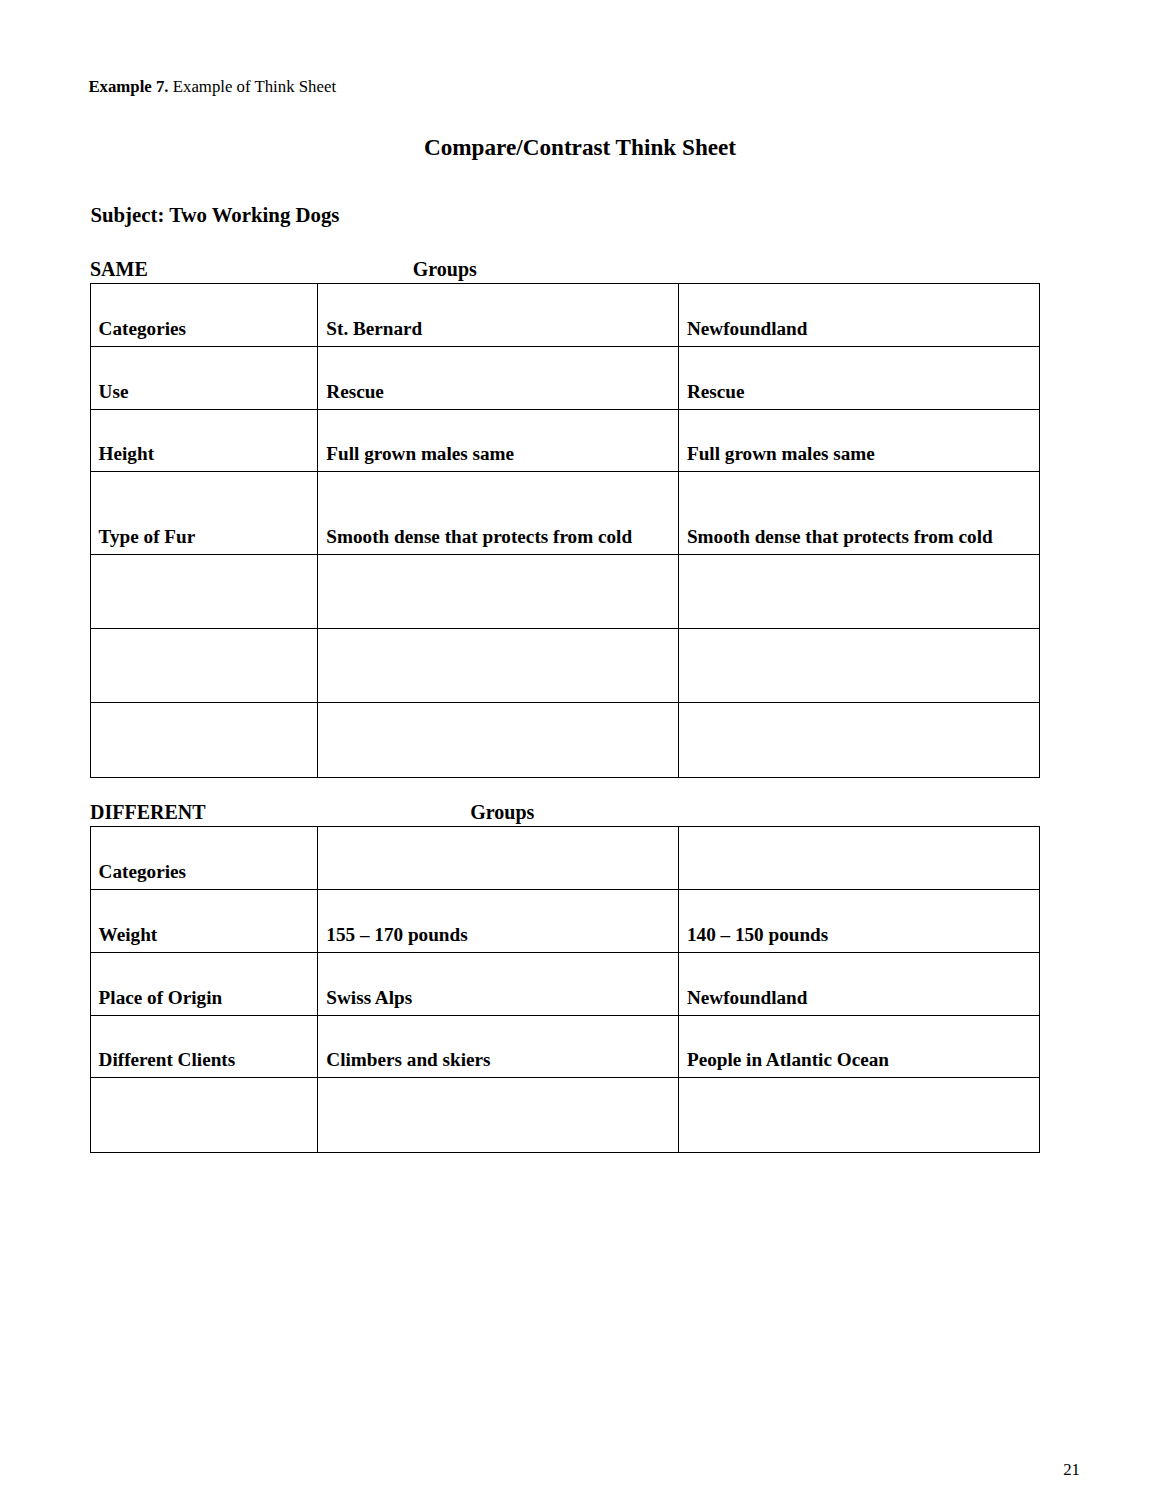Example 7. Example of Think Sheet
Compare/Contrast Think Sheet
Subject: Two Working Dogs
SAME Groups
| Categories | St. Bernard | Newfoundland |
| Use | Rescue | Rescue |
| Height | Full grown males same | Full grown males same |
| Type of Fur | Smooth dense that protects from cold | Smooth dense that protects from cold |
DIFFERENT Groups
| Categories | | |
| Weight | 155 – 170 pounds | 140 – 150 pounds |
| Place of Origin | Swiss Alps | Newfoundland |
| Different Clients | Climbers and skiers | People in Atlantic Ocean |
21